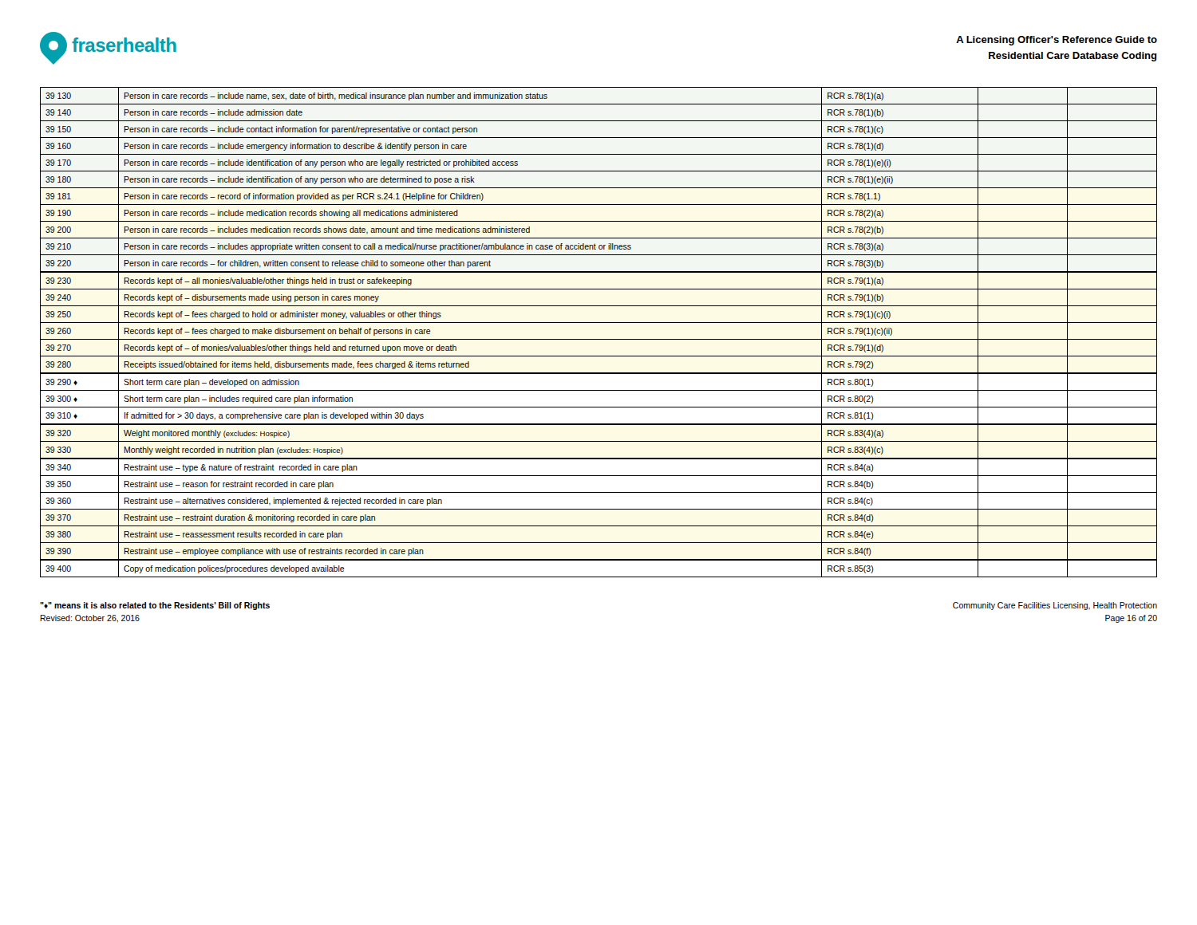fraser health
A Licensing Officer's Reference Guide to
Residential Care Database Coding
| 39 130 | Person in care records – include name, sex, date of birth, medical insurance plan number and immunization status | RCR s.78(1)(a) | | |
| 39 140 | Person in care records – include admission date | RCR s.78(1)(b) | | |
| 39 150 | Person in care records – include contact information for parent/representative or contact person | RCR s.78(1)(c) | | |
| 39 160 | Person in care records – include emergency information to describe & identify person in care | RCR s.78(1)(d) | | |
| 39 170 | Person in care records – include identification of any person who are legally restricted or prohibited access | RCR s.78(1)(e)(i) | | |
| 39 180 | Person in care records – include identification of any person who are determined to pose a risk | RCR s.78(1)(e)(ii) | | |
| 39 181 | Person in care records – record of information provided as per RCR s.24.1 (Helpline for Children) | RCR s.78(1.1) | | |
| 39 190 | Person in care records – include medication records showing all medications administered | RCR s.78(2)(a) | | |
| 39 200 | Person in care records – includes medication records shows date, amount and time medications administered | RCR s.78(2)(b) | | |
| 39 210 | Person in care records – includes appropriate written consent to call a medical/nurse practitioner/ambulance in case of accident or illness | RCR s.78(3)(a) | | |
| 39 220 | Person in care records – for children, written consent to release child to someone other than parent | RCR s.78(3)(b) | | |
| 39 230 | Records kept of – all monies/valuable/other things held in trust or safekeeping | RCR s.79(1)(a) | | |
| 39 240 | Records kept of – disbursements made using person in cares money | RCR s.79(1)(b) | | |
| 39 250 | Records kept of – fees charged to hold or administer money, valuables or other things | RCR s.79(1)(c)(i) | | |
| 39 260 | Records kept of – fees charged to make disbursement on behalf of persons in care | RCR s.79(1)(c)(ii) | | |
| 39 270 | Records kept of – of monies/valuables/other things held and returned upon move or death | RCR s.79(1)(d) | | |
| 39 280 | Receipts issued/obtained for items held, disbursements made, fees charged & items returned | RCR s.79(2) | | |
| 39 290 ♦ | Short term care plan – developed on admission | RCR s.80(1) | | |
| 39 300 ♦ | Short term care plan – includes required care plan information | RCR s.80(2) | | |
| 39 310 ♦ | If admitted for > 30 days, a comprehensive care plan is developed within 30 days | RCR s.81(1) | | |
| 39 320 | Weight monitored monthly (excludes: Hospice) | RCR s.83(4)(a) | | |
| 39 330 | Monthly weight recorded in nutrition plan (excludes: Hospice) | RCR s.83(4)(c) | | |
| 39 340 | Restraint use – type & nature of restraint recorded in care plan | RCR s.84(a) | | |
| 39 350 | Restraint use – reason for restraint recorded in care plan | RCR s.84(b) | | |
| 39 360 | Restraint use – alternatives considered, implemented & rejected recorded in care plan | RCR s.84(c) | | |
| 39 370 | Restraint use – restraint duration & monitoring recorded in care plan | RCR s.84(d) | | |
| 39 380 | Restraint use – reassessment results recorded in care plan | RCR s.84(e) | | |
| 39 390 | Restraint use – employee compliance with use of restraints recorded in care plan | RCR s.84(f) | | |
| 39 400 | Copy of medication polices/procedures developed available | RCR s.85(3) | | |
"♦" means it is also related to the Residents' Bill of Rights
Revised: October 26, 2016
Community Care Facilities Licensing, Health Protection
Page 16 of 20